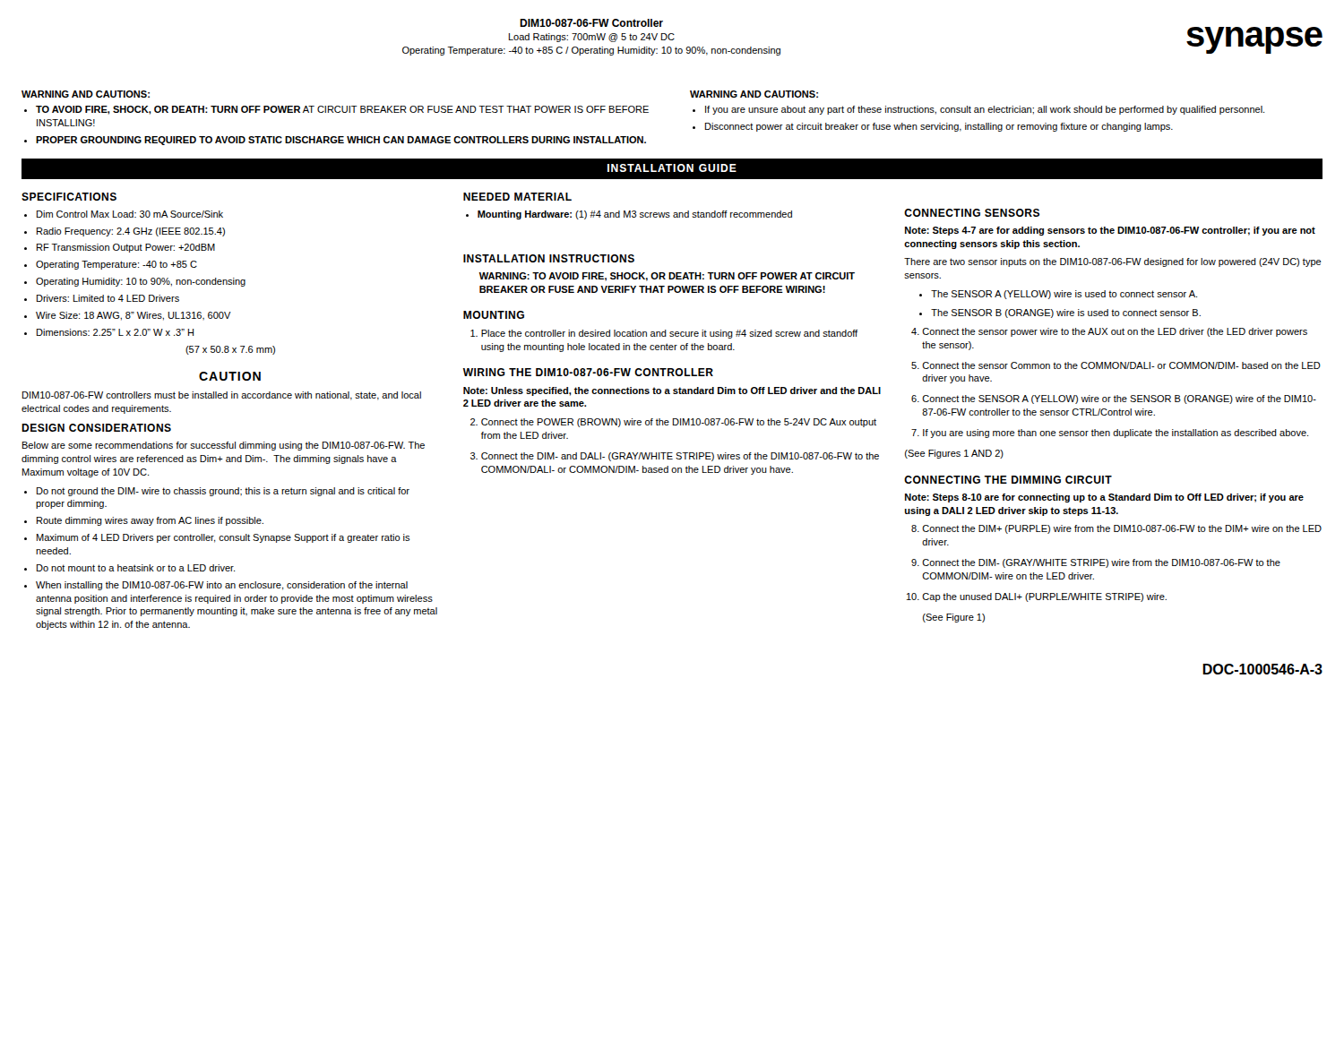synapse
DIM10-087-06-FW Controller
Load Ratings: 700mW @ 5 to 24V DC
Operating Temperature: -40 to +85 C / Operating Humidity: 10 to 90%, non-condensing
WARNING AND CAUTIONS:
TO AVOID FIRE, SHOCK, OR DEATH: TURN OFF POWER AT CIRCUIT BREAKER OR FUSE AND TEST THAT POWER IS OFF BEFORE INSTALLING!
PROPER GROUNDING REQUIRED TO AVOID STATIC DISCHARGE WHICH CAN DAMAGE CONTROLLERS DURING INSTALLATION.
WARNING AND CAUTIONS:
If you are unsure about any part of these instructions, consult an electrician; all work should be performed by qualified personnel.
Disconnect power at circuit breaker or fuse when servicing, installing or removing fixture or changing lamps.
INSTALLATION GUIDE
SPECIFICATIONS
Dim Control Max Load: 30 mA Source/Sink
Radio Frequency: 2.4 GHz (IEEE 802.15.4)
RF Transmission Output Power: +20dBM
Operating Temperature: -40 to +85 C
Operating Humidity: 10 to 90%, non-condensing
Drivers: Limited to 4 LED Drivers
Wire Size: 18 AWG, 8” Wires, UL1316, 600V
Dimensions: 2.25” L x 2.0” W x .3” H
(57 x 50.8 x 7.6 mm)
CAUTION
DIM10-087-06-FW controllers must be installed in accordance with national, state, and local electrical codes and requirements.
DESIGN CONSIDERATIONS
Below are some recommendations for successful dimming using the DIM10-087-06-FW. The dimming control wires are referenced as Dim+ and Dim-. The dimming signals have a Maximum voltage of 10V DC.
Do not ground the DIM- wire to chassis ground; this is a return signal and is critical for proper dimming.
Route dimming wires away from AC lines if possible.
Maximum of 4 LED Drivers per controller, consult Synapse Support if a greater ratio is needed.
Do not mount to a heatsink or to a LED driver.
When installing the DIM10-087-06-FW into an enclosure, consideration of the internal antenna position and interference is required in order to provide the most optimum wireless signal strength. Prior to permanently mounting it, make sure the antenna is free of any metal objects within 12 in. of the antenna.
NEEDED MATERIAL
Mounting Hardware: (1) #4 and M3 screws and standoff recommended
INSTALLATION INSTRUCTIONS
WARNING: TO AVOID FIRE, SHOCK, OR DEATH: TURN OFF POWER AT CIRCUIT BREAKER OR FUSE AND VERIFY THAT POWER IS OFF BEFORE WIRING!
MOUNTING
Place the controller in desired location and secure it using #4 sized screw and standoff using the mounting hole located in the center of the board.
WIRING THE DIM10-087-06-FW CONTROLLER
Note: Unless specified, the connections to a standard Dim to Off LED driver and the DALI 2 LED driver are the same.
Connect the POWER (BROWN) wire of the DIM10-087-06-FW to the 5-24V DC Aux output from the LED driver.
Connect the DIM- and DALI- (GRAY/WHITE STRIPE) wires of the DIM10-087-06-FW to the COMMON/DALI- or COMMON/DIM- based on the LED driver you have.
CONNECTING SENSORS
Note: Steps 4-7 are for adding sensors to the DIM10-087-06-FW controller; if you are not connecting sensors skip this section.
There are two sensor inputs on the DIM10-087-06-FW designed for low powered (24V DC) type sensors.
The SENSOR A (YELLOW) wire is used to connect sensor A.
The SENSOR B (ORANGE) wire is used to connect sensor B.
Connect the sensor power wire to the AUX out on the LED driver (the LED driver powers the sensor).
Connect the sensor Common to the COMMON/DALI- or COMMON/DIM- based on the LED driver you have.
Connect the SENSOR A (YELLOW) wire or the SENSOR B (ORANGE) wire of the DIM10-87-06-FW controller to the sensor CTRL/Control wire.
If you are using more than one sensor then duplicate the installation as described above.
(See Figures 1 AND 2)
CONNECTING THE DIMMING CIRCUIT
Note: Steps 8-10 are for connecting up to a Standard Dim to Off LED driver; if you are using a DALI 2 LED driver skip to steps 11-13.
Connect the DIM+ (PURPLE) wire from the DIM10-087-06-FW to the DIM+ wire on the LED driver.
Connect the DIM- (GRAY/WHITE STRIPE) wire from the DIM10-087-06-FW to the COMMON/DIM- wire on the LED driver.
Cap the unused DALI+ (PURPLE/WHITE STRIPE) wire.
(See Figure 1)
DOC-1000546-A-3